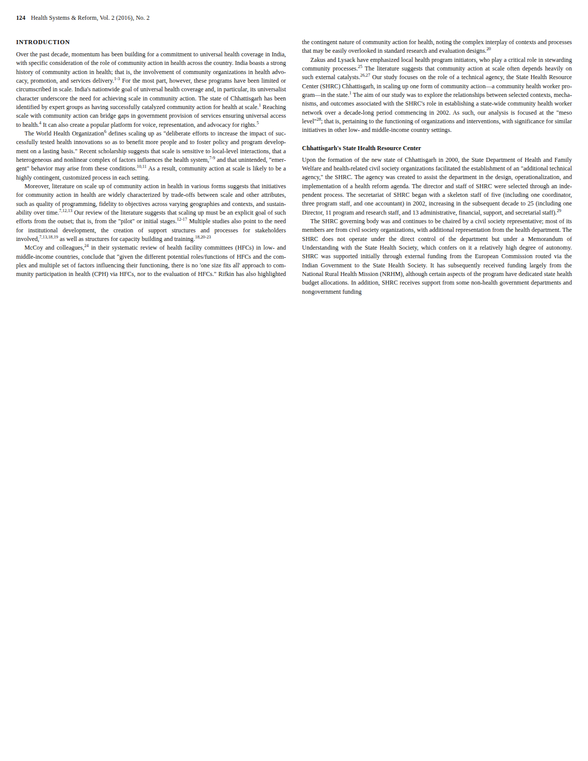124 Health Systems & Reform, Vol. 2 (2016), No. 2
Introduction
Over the past decade, momentum has been building for a commitment to universal health coverage in India, with specific consideration of the role of community action in health across the country. India boasts a strong history of community action in health; that is, the involvement of community organizations in health advocacy, promotion, and services delivery.1-3 For the most part, however, these programs have been limited or circumscribed in scale. India's nationwide goal of universal health coverage and, in particular, its universalist character underscore the need for achieving scale in community action. The state of Chhattisgarh has been identified by expert groups as having successfully catalyzed community action for health at scale.1 Reaching scale with community action can bridge gaps in government provision of services ensuring universal access to health.4 It can also create a popular platform for voice, representation, and advocacy for rights.5
The World Health Organization6 defines scaling up as "deliberate efforts to increase the impact of successfully tested health innovations so as to benefit more people and to foster policy and program development on a lasting basis." Recent scholarship suggests that scale is sensitive to local-level interactions, that a heterogeneous and nonlinear complex of factors influences the health system,7-9 and that unintended, "emergent" behavior may arise from these conditions.10,11 As a result, community action at scale is likely to be a highly contingent, customized process in each setting.
Moreover, literature on scale up of community action in health in various forms suggests that initiatives for community action in health are widely characterized by trade-offs between scale and other attributes, such as quality of programming, fidelity to objectives across varying geographies and contexts, and sustainability over time.7,12,13 Our review of the literature suggests that scaling up must be an explicit goal of such efforts from the outset; that is, from the "pilot" or initial stages.12-17 Multiple studies also point to the need for institutional development, the creation of support structures and processes for stakeholders involved,7,13,18,19 as well as structures for capacity building and training.18,20-23
McCoy and colleagues,24 in their systematic review of health facility committees (HFCs) in low- and middle-income countries, conclude that "given the different potential roles/functions of HFCs and the complex and multiple set of factors influencing their functioning, there is no 'one size fits all' approach to community participation in health (CPH) via HFCs, nor to the evaluation of HFCs." Rifkin has also highlighted the contingent nature of community action for health, noting the complex interplay of contexts and processes that may be easily overlooked in standard research and evaluation designs.20
Zakus and Lysack have emphasized local health program initiators, who play a critical role in stewarding community processes.25 The literature suggests that community action at scale often depends heavily on such external catalysts.26,27 Our study focuses on the role of a technical agency, the State Health Resource Center (SHRC) Chhattisgarh, in scaling up one form of community action—a community health worker program—in the state.1 The aim of our study was to explore the relationships between selected contexts, mechanisms, and outcomes associated with the SHRC's role in establishing a state-wide community health worker network over a decade-long period commencing in 2002. As such, our analysis is focused at the "meso level"28; that is, pertaining to the functioning of organizations and interventions, with significance for similar initiatives in other low- and middle-income country settings.
Chhattisgarh's State Health Resource Center
Upon the formation of the new state of Chhattisgarh in 2000, the State Department of Health and Family Welfare and health-related civil society organizations facilitated the establishment of an "additional technical agency," the SHRC. The agency was created to assist the department in the design, operationalization, and implementation of a health reform agenda. The director and staff of SHRC were selected through an independent process. The secretariat of SHRC began with a skeleton staff of five (including one coordinator, three program staff, and one accountant) in 2002, increasing in the subsequent decade to 25 (including one Director, 11 program and research staff, and 13 administrative, financial, support, and secretarial staff).29
The SHRC governing body was and continues to be chaired by a civil society representative; most of its members are from civil society organizations, with additional representation from the health department. The SHRC does not operate under the direct control of the department but under a Memorandum of Understanding with the State Health Society, which confers on it a relatively high degree of autonomy. SHRC was supported initially through external funding from the European Commission routed via the Indian Government to the State Health Society. It has subsequently received funding largely from the National Rural Health Mission (NRHM), although certain aspects of the program have dedicated state health budget allocations. In addition, SHRC receives support from some non-health government departments and nongovernment funding